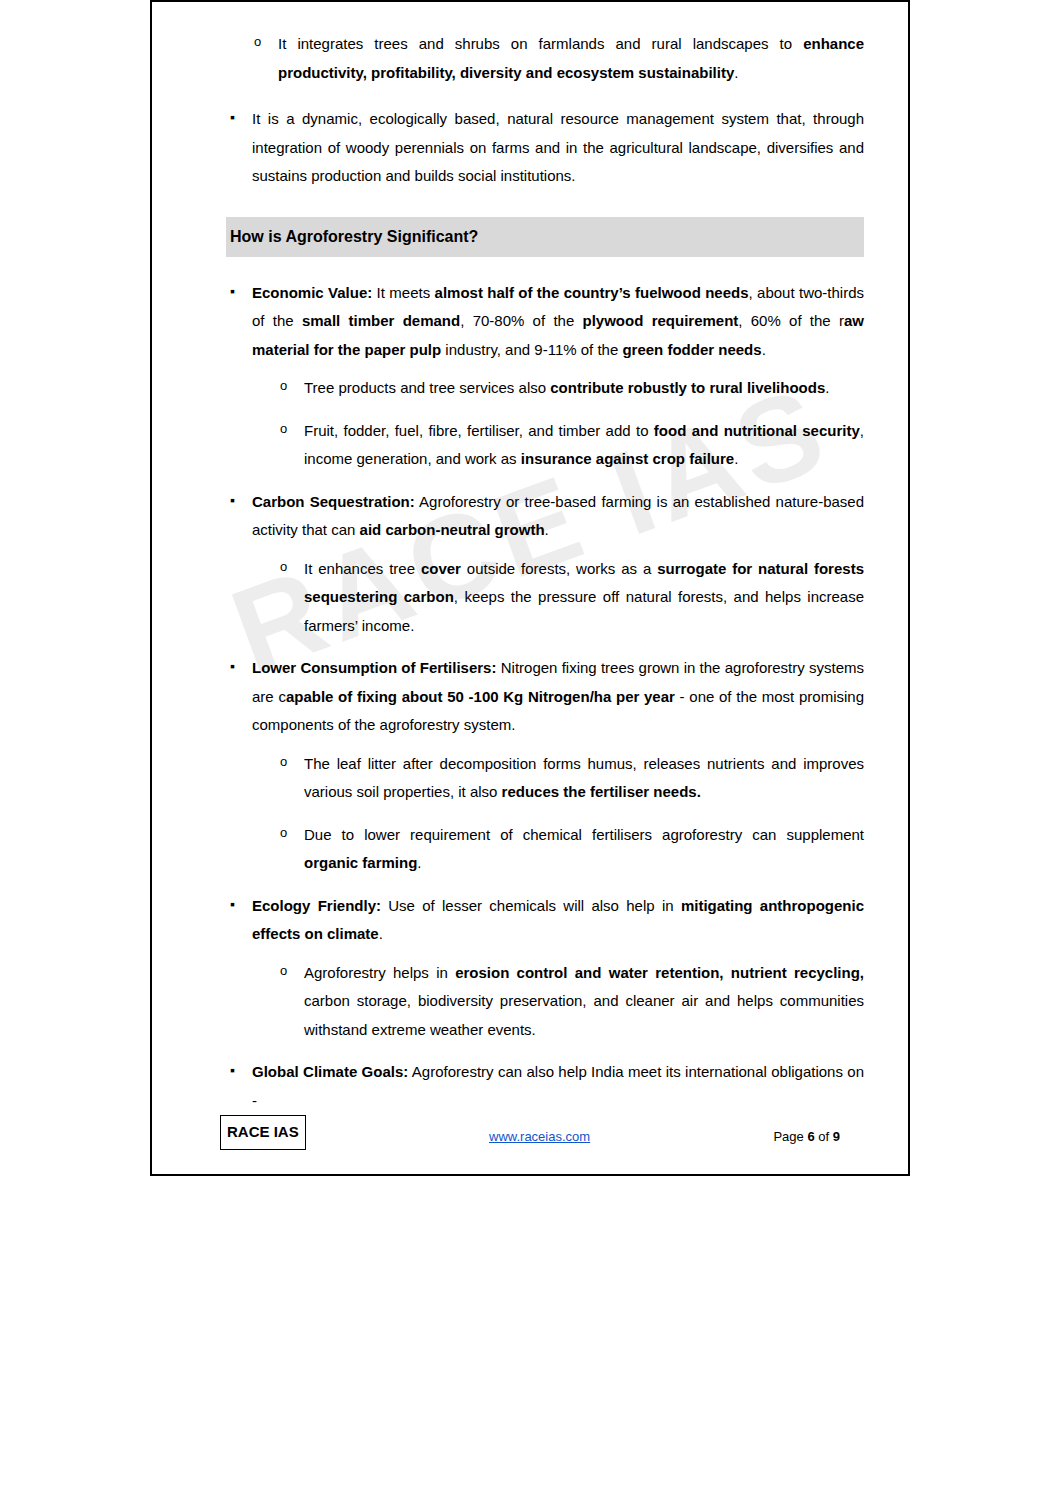RACE IAS
It integrates trees and shrubs on farmlands and rural landscapes to enhance productivity, profitability, diversity and ecosystem sustainability.
It is a dynamic, ecologically based, natural resource management system that, through integration of woody perennials on farms and in the agricultural landscape, diversifies and sustains production and builds social institutions.
How is Agroforestry Significant?
Economic Value: It meets almost half of the country’s fuelwood needs, about two-thirds of the small timber demand, 70-80% of the plywood requirement, 60% of the raw material for the paper pulp industry, and 9-11% of the green fodder needs.
Tree products and tree services also contribute robustly to rural livelihoods.
Fruit, fodder, fuel, fibre, fertiliser, and timber add to food and nutritional security, income generation, and work as insurance against crop failure.
Carbon Sequestration: Agroforestry or tree-based farming is an established nature-based activity that can aid carbon-neutral growth.
It enhances tree cover outside forests, works as a surrogate for natural forests sequestering carbon, keeps the pressure off natural forests, and helps increase farmers’ income.
Lower Consumption of Fertilisers: Nitrogen fixing trees grown in the agroforestry systems are capable of fixing about 50 -100 Kg Nitrogen/ha per year - one of the most promising components of the agroforestry system.
The leaf litter after decomposition forms humus, releases nutrients and improves various soil properties, it also reduces the fertiliser needs.
Due to lower requirement of chemical fertilisers agroforestry can supplement organic farming.
Ecology Friendly: Use of lesser chemicals will also help in mitigating anthropogenic effects on climate.
Agroforestry helps in erosion control and water retention, nutrient recycling, carbon storage, biodiversity preservation, and cleaner air and helps communities withstand extreme weather events.
Global Climate Goals: Agroforestry can also help India meet its international obligations on -
RACE IAS
www.raceias.com
Page 6 of 9